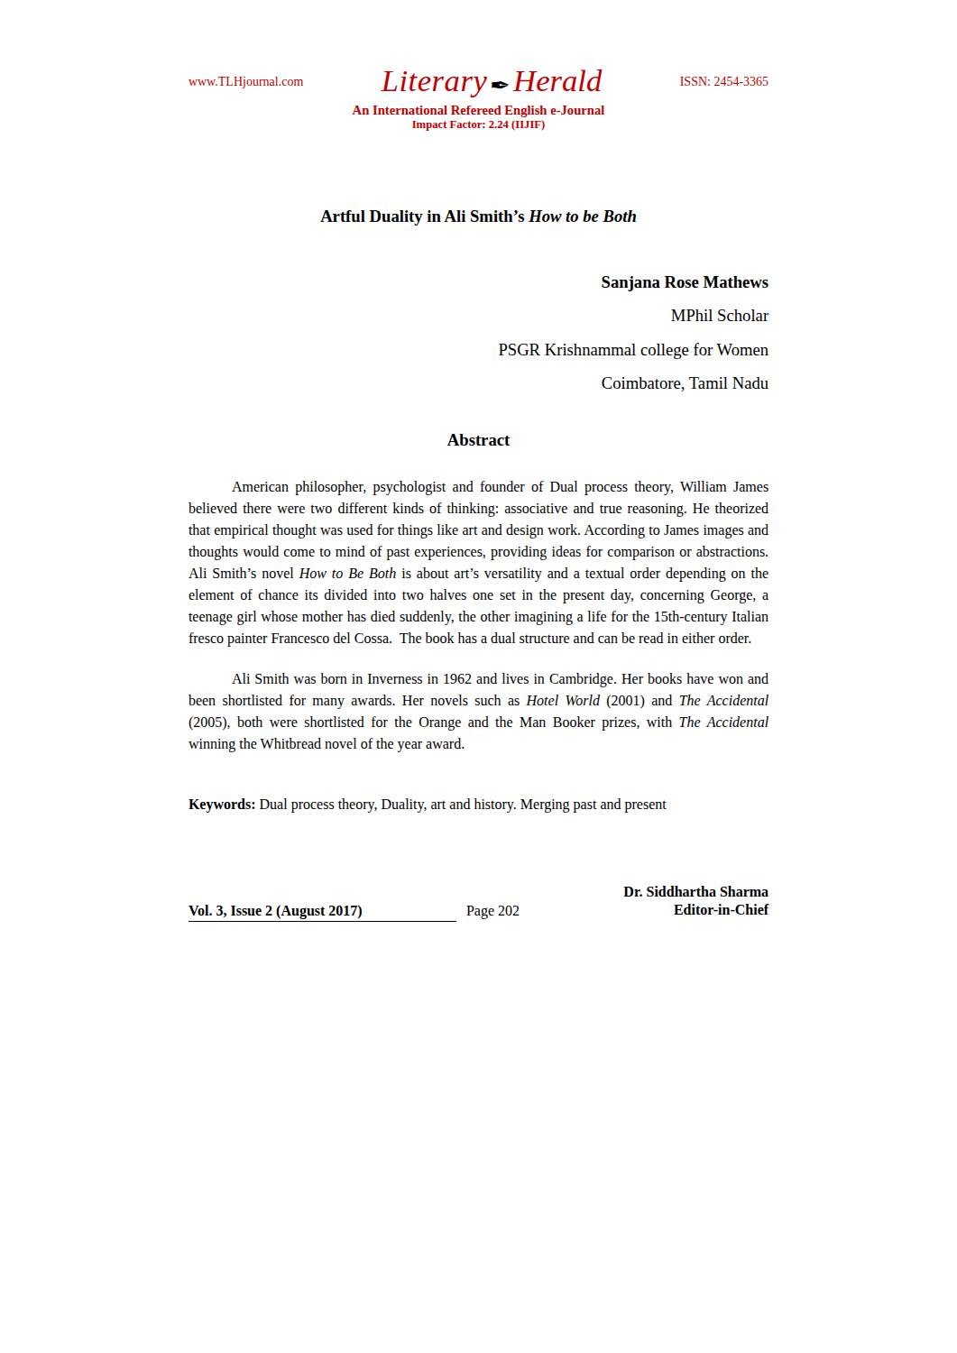www.TLHjournal.com
Literary✒Herald
ISSN: 2454-3365
An International Refereed English e-Journal
Impact Factor: 2.24 (IIJIF)
Artful Duality in Ali Smith’s How to be Both
Sanjana Rose Mathews
MPhil Scholar
PSGR Krishnammal college for Women
Coimbatore, Tamil Nadu
Abstract
American philosopher, psychologist and founder of Dual process theory, William James believed there were two different kinds of thinking: associative and true reasoning. He theorized that empirical thought was used for things like art and design work. According to James images and thoughts would come to mind of past experiences, providing ideas for comparison or abstractions. Ali Smith’s novel How to Be Both is about art’s versatility and a textual order depending on the element of chance its divided into two halves one set in the present day, concerning George, a teenage girl whose mother has died suddenly, the other imagining a life for the 15th-century Italian fresco painter Francesco del Cossa. The book has a dual structure and can be read in either order.
Ali Smith was born in Inverness in 1962 and lives in Cambridge. Her books have won and been shortlisted for many awards. Her novels such as Hotel World (2001) and The Accidental (2005), both were shortlisted for the Orange and the Man Booker prizes, with The Accidental winning the Whitbread novel of the year award.
Keywords: Dual process theory, Duality, art and history. Merging past and present
Vol. 3, Issue 2 (August 2017)
Page 202
Dr. Siddhartha Sharma
Editor-in-Chief